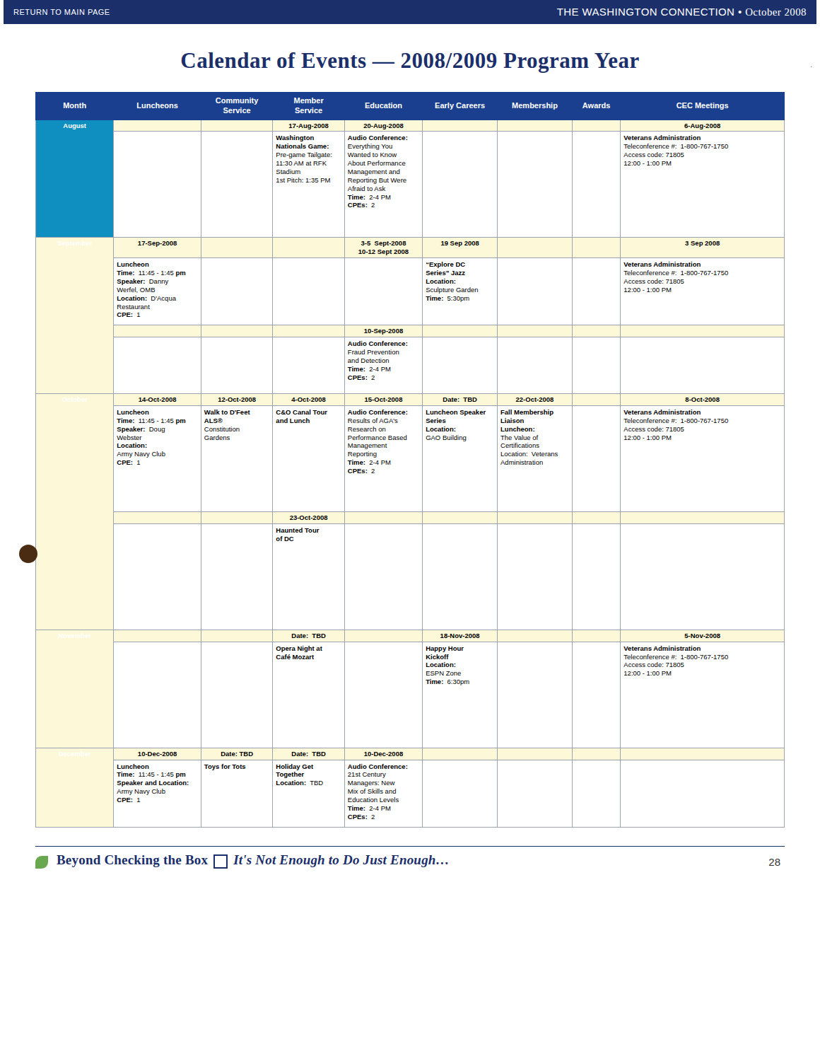Return to Main Page
THE WASHINGTON CONNECTION • October 2008
.
Calendar of Events — 2008/2009 Program Year
| Month | Luncheons | Community Service | Member Service | Education | Early Careers | Membership | Awards | CEC Meetings |
| --- | --- | --- | --- | --- | --- | --- | --- | --- |
| August | | | 17-Aug-2008 | 20-Aug-2008 | | | | 6-Aug-2008 |
| | | Washington Nationals Game: Pre-game Tailgate: 11:30 AM at RFK Stadium 1st Pitch: 1:35 PM | Audio Conference: Everything You Wanted to Know About Performance Management and Reporting But Were Afraid to Ask Time: 2-4 PM CPEs: 2 | | | | Veterans Administration Teleconference #: 1-800-767-1750 Access code: 71805 12:00 - 1:00 PM |
| September | 17-Sep-2008 | | | 3-5 Sept-2008 10-12 Sept 2008 | 19 Sep 2008 | | | 3 Sep 2008 |
| Luncheon Time: 11:45 - 1:45 pm Speaker: Danny Werfel, OMB Location: D'Acqua Restaurant CPE: 1 | | | | “Explore DC Series” Jazz Location: Sculpture Garden Time: 5:30pm | | | Veterans Administration Teleconference #: 1-800-767-1750 Access code: 71805 12:00 - 1:00 PM |
| | | | 10-Sep-2008 | | | | |
| | | | Audio Conference: Fraud Prevention and Detection Time: 2-4 PM CPEs: 2 | | | | |
| October | 14-Oct-2008 | 12-Oct-2008 | 4-Oct-2008 | 15-Oct-2008 | Date: TBD | 22-Oct-2008 | | 8-Oct-2008 |
| Luncheon Time: 11:45 - 1:45 pm Speaker: Doug Webster Location: Army Navy Club CPE: 1 | Walk to D'Feet ALS® Constitution Gardens | C&O Canal Tour and Lunch | Audio Conference: Results of AGA's Research on Performance Based Management Reporting Time: 2-4 PM CPEs: 2 | Luncheon Speaker Series Location: GAO Building | Fall Membership Liaison Luncheon: The Value of Certifications Location: Veterans Administration | | Veterans Administration Teleconference #: 1-800-767-1750 Access code: 71805 12:00 - 1:00 PM |
| | | 23-Oct-2008 | | | | | |
| | | Haunted Tour of DC | | | | | |
| November | | | Date: TBD | | 18-Nov-2008 | | | 5-Nov-2008 |
| | | Opera Night at Café Mozart | | Happy Hour Kickoff Location: ESPN Zone Time: 6:30pm | | | Veterans Administration Teleconference #: 1-800-767-1750 Access code: 71805 12:00 - 1:00 PM |
| December | 10-Dec-2008 | Date: TBD | Date: TBD | 10-Dec-2008 | | | | |
| Luncheon Time: 11:45 - 1:45 pm Speaker and Location: Army Navy Club CPE: 1 | Toys for Tots | Holiday Get Together Location: TBD | Audio Conference: 21st Century Managers: New Mix of Skills and Education Levels Time: 2-4 PM CPEs: 2 | | | | |
Beyond Checking the Box It's Not Enough to Do Just Enough…
28